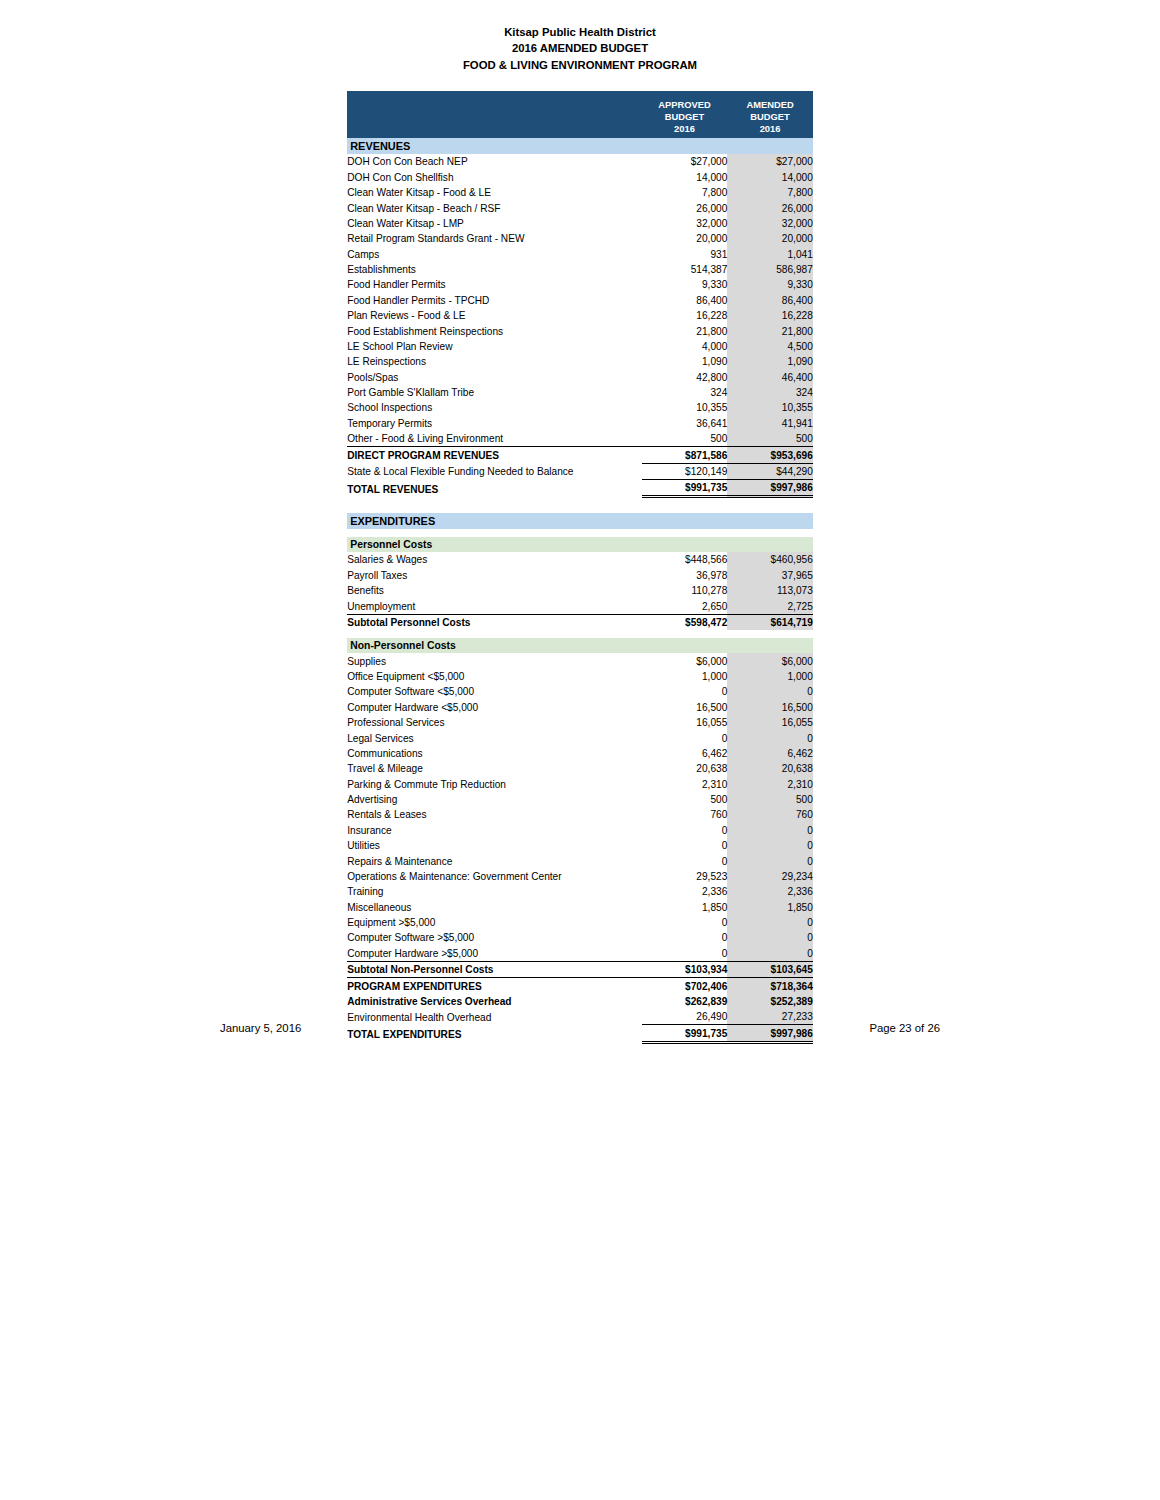Kitsap Public Health District
2016 AMENDED BUDGET
FOOD & LIVING ENVIRONMENT PROGRAM
| | APPROVED BUDGET 2016 | AMENDED BUDGET 2016 |
| REVENUES |
| DOH Con Con Beach NEP | $27,000 | $27,000 |
| DOH Con Con Shellfish | 14,000 | 14,000 |
| Clean Water Kitsap - Food & LE | 7,800 | 7,800 |
| Clean Water Kitsap - Beach / RSF | 26,000 | 26,000 |
| Clean Water Kitsap - LMP | 32,000 | 32,000 |
| Retail Program Standards Grant - NEW | 20,000 | 20,000 |
| Camps | 931 | 1,041 |
| Establishments | 514,387 | 586,987 |
| Food Handler Permits | 9,330 | 9,330 |
| Food Handler Permits - TPCHD | 86,400 | 86,400 |
| Plan Reviews - Food & LE | 16,228 | 16,228 |
| Food Establishment Reinspections | 21,800 | 21,800 |
| LE School Plan Review | 4,000 | 4,500 |
| LE Reinspections | 1,090 | 1,090 |
| Pools/Spas | 42,800 | 46,400 |
| Port Gamble S'Klallam Tribe | 324 | 324 |
| School Inspections | 10,355 | 10,355 |
| Temporary Permits | 36,641 | 41,941 |
| Other - Food & Living Environment | 500 | 500 |
| DIRECT PROGRAM REVENUES | $871,586 | $953,696 |
| State & Local Flexible Funding Needed to Balance | $120,149 | $44,290 |
| TOTAL REVENUES | $991,735 | $997,986 |
| EXPENDITURES |
| Personnel Costs |
| Salaries & Wages | $448,566 | $460,956 |
| Payroll Taxes | 36,978 | 37,965 |
| Benefits | 110,278 | 113,073 |
| Unemployment | 2,650 | 2,725 |
| Subtotal Personnel Costs | $598,472 | $614,719 |
| Non-Personnel Costs |
| Supplies | $6,000 | $6,000 |
| Office Equipment <$5,000 | 1,000 | 1,000 |
| Computer Software <$5,000 | 0 | 0 |
| Computer Hardware <$5,000 | 16,500 | 16,500 |
| Professional Services | 16,055 | 16,055 |
| Legal Services | 0 | 0 |
| Communications | 6,462 | 6,462 |
| Travel & Mileage | 20,638 | 20,638 |
| Parking & Commute Trip Reduction | 2,310 | 2,310 |
| Advertising | 500 | 500 |
| Rentals & Leases | 760 | 760 |
| Insurance | 0 | 0 |
| Utilities | 0 | 0 |
| Repairs & Maintenance | 0 | 0 |
| Operations & Maintenance: Government Center | 29,523 | 29,234 |
| Training | 2,336 | 2,336 |
| Miscellaneous | 1,850 | 1,850 |
| Equipment >$5,000 | 0 | 0 |
| Computer Software >$5,000 | 0 | 0 |
| Computer Hardware >$5,000 | 0 | 0 |
| Subtotal Non-Personnel Costs | $103,934 | $103,645 |
| PROGRAM EXPENDITURES | $702,406 | $718,364 |
| Administrative Services Overhead | $262,839 | $252,389 |
| Environmental Health Overhead | 26,490 | 27,233 |
| TOTAL EXPENDITURES | $991,735 | $997,986 |
January 5, 2016 Page 23 of 26